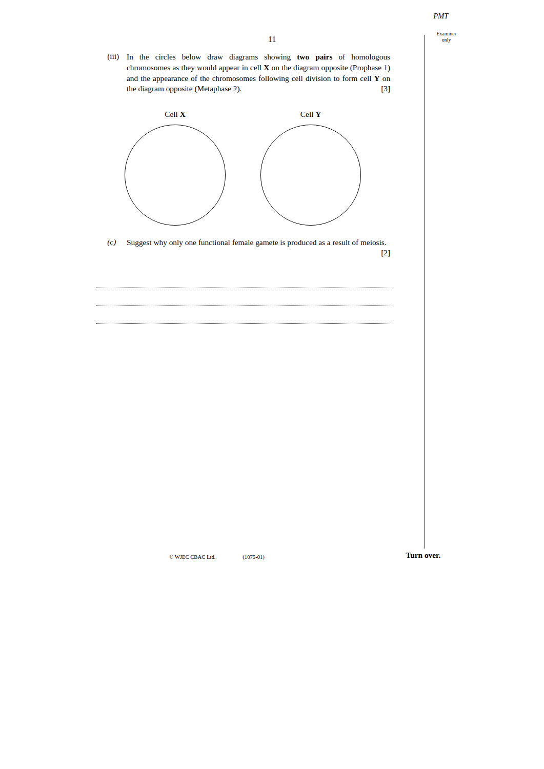PMT
11
Examiner
only
(iii)
In the circles below draw diagrams showing two pairs of homologous chromosomes as they would appear in cell X on the diagram opposite (Prophase 1) and the appearance of the chromosomes following cell division to form cell Y on the diagram opposite (Metaphase 2).[3]
Cell X
Cell Y
(c)
Suggest why only one functional female gamete is produced as a result of meiosis.[2]
© WJEC CBAC Ltd.
(1075-01)
Turn over.